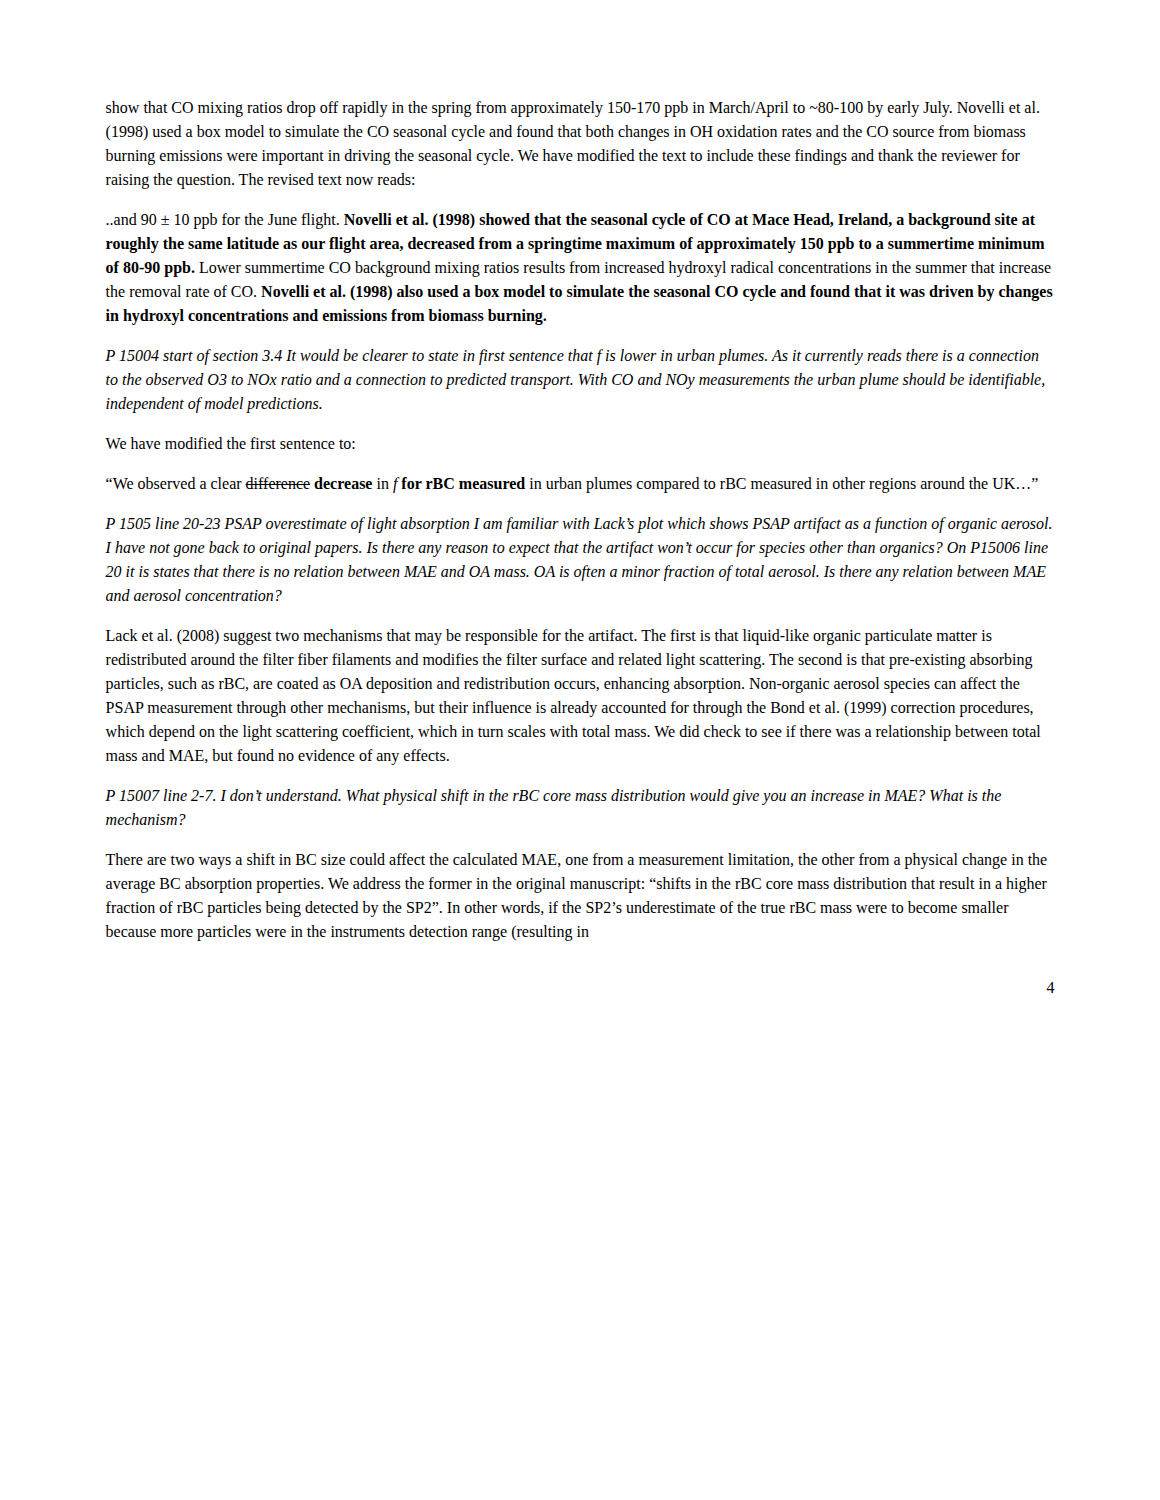show that CO mixing ratios drop off rapidly in the spring from approximately 150-170 ppb in March/April to ~80-100 by early July. Novelli et al. (1998) used a box model to simulate the CO seasonal cycle and found that both changes in OH oxidation rates and the CO source from biomass burning emissions were important in driving the seasonal cycle. We have modified the text to include these findings and thank the reviewer for raising the question. The revised text now reads:
..and 90 ± 10 ppb for the June flight. Novelli et al. (1998) showed that the seasonal cycle of CO at Mace Head, Ireland, a background site at roughly the same latitude as our flight area, decreased from a springtime maximum of approximately 150 ppb to a summertime minimum of 80-90 ppb. Lower summertime CO background mixing ratios results from increased hydroxyl radical concentrations in the summer that increase the removal rate of CO. Novelli et al. (1998) also used a box model to simulate the seasonal CO cycle and found that it was driven by changes in hydroxyl concentrations and emissions from biomass burning.
P 15004 start of section 3.4 It would be clearer to state in first sentence that f is lower in urban plumes. As it currently reads there is a connection to the observed O3 to NOx ratio and a connection to predicted transport. With CO and NOy measurements the urban plume should be identifiable, independent of model predictions.
We have modified the first sentence to:
“We observed a clear difference decrease in f for rBC measured in urban plumes compared to rBC measured in other regions around the UK…”
P 1505 line 20-23 PSAP overestimate of light absorption I am familiar with Lack’s plot which shows PSAP artifact as a function of organic aerosol. I have not gone back to original papers. Is there any reason to expect that the artifact won’t occur for species other than organics? On P15006 line 20 it is states that there is no relation between MAE and OA mass. OA is often a minor fraction of total aerosol. Is there any relation between MAE and aerosol concentration?
Lack et al. (2008) suggest two mechanisms that may be responsible for the artifact. The first is that liquid-like organic particulate matter is redistributed around the filter fiber filaments and modifies the filter surface and related light scattering. The second is that pre-existing absorbing particles, such as rBC, are coated as OA deposition and redistribution occurs, enhancing absorption. Non-organic aerosol species can affect the PSAP measurement through other mechanisms, but their influence is already accounted for through the Bond et al. (1999) correction procedures, which depend on the light scattering coefficient, which in turn scales with total mass. We did check to see if there was a relationship between total mass and MAE, but found no evidence of any effects.
P 15007 line 2-7. I don’t understand. What physical shift in the rBC core mass distribution would give you an increase in MAE? What is the mechanism?
There are two ways a shift in BC size could affect the calculated MAE, one from a measurement limitation, the other from a physical change in the average BC absorption properties. We address the former in the original manuscript: “shifts in the rBC core mass distribution that result in a higher fraction of rBC particles being detected by the SP2”. In other words, if the SP2’s underestimate of the true rBC mass were to become smaller because more particles were in the instruments detection range (resulting in
4